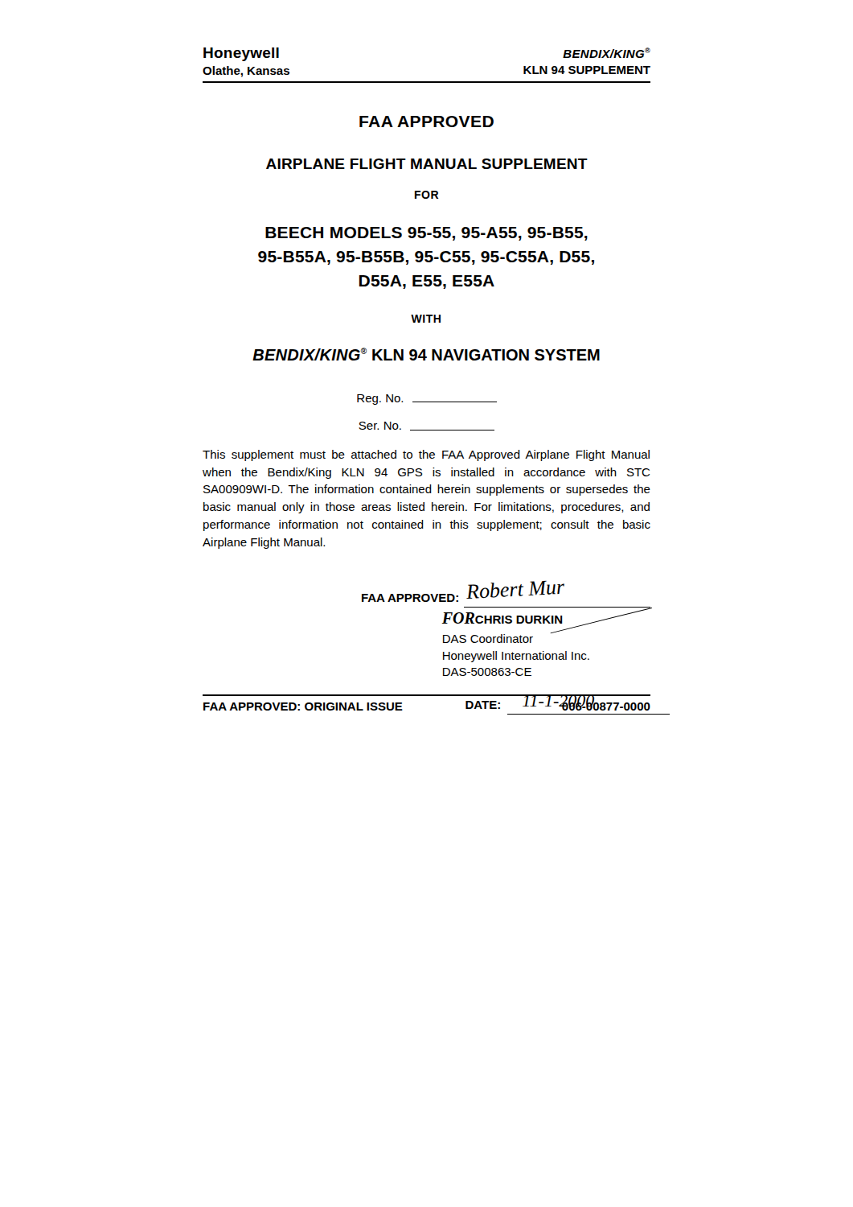Honeywell Olathe, Kansas
BENDIX/KING® KLN 94 SUPPLEMENT
FAA APPROVED
AIRPLANE FLIGHT MANUAL SUPPLEMENT
FOR
BEECH MODELS 95-55, 95-A55, 95-B55,
95-B55A, 95-B55B, 95-C55, 95-C55A, D55,
D55A, E55, E55A
WITH
BENDIX/KING® KLN 94 NAVIGATION SYSTEM
Reg. No.
Ser. No.
This supplement must be attached to the FAA Approved Airplane Flight Manual when the Bendix/King KLN 94 GPS is installed in accordance with STC SA00909WI-D. The information contained herein supplements or supersedes the basic manual only in those areas listed herein. For limitations, procedures, and performance information not contained in this supplement; consult the basic Airplane Flight Manual.
FAA APPROVED: Robert Mur
FOR CHRIS DURKIN
DAS Coordinator
Honeywell International Inc.
DAS-500863-CE
DATE: 11-1-2000
FAA APPROVED: ORIGINAL ISSUE 006-00877-0000